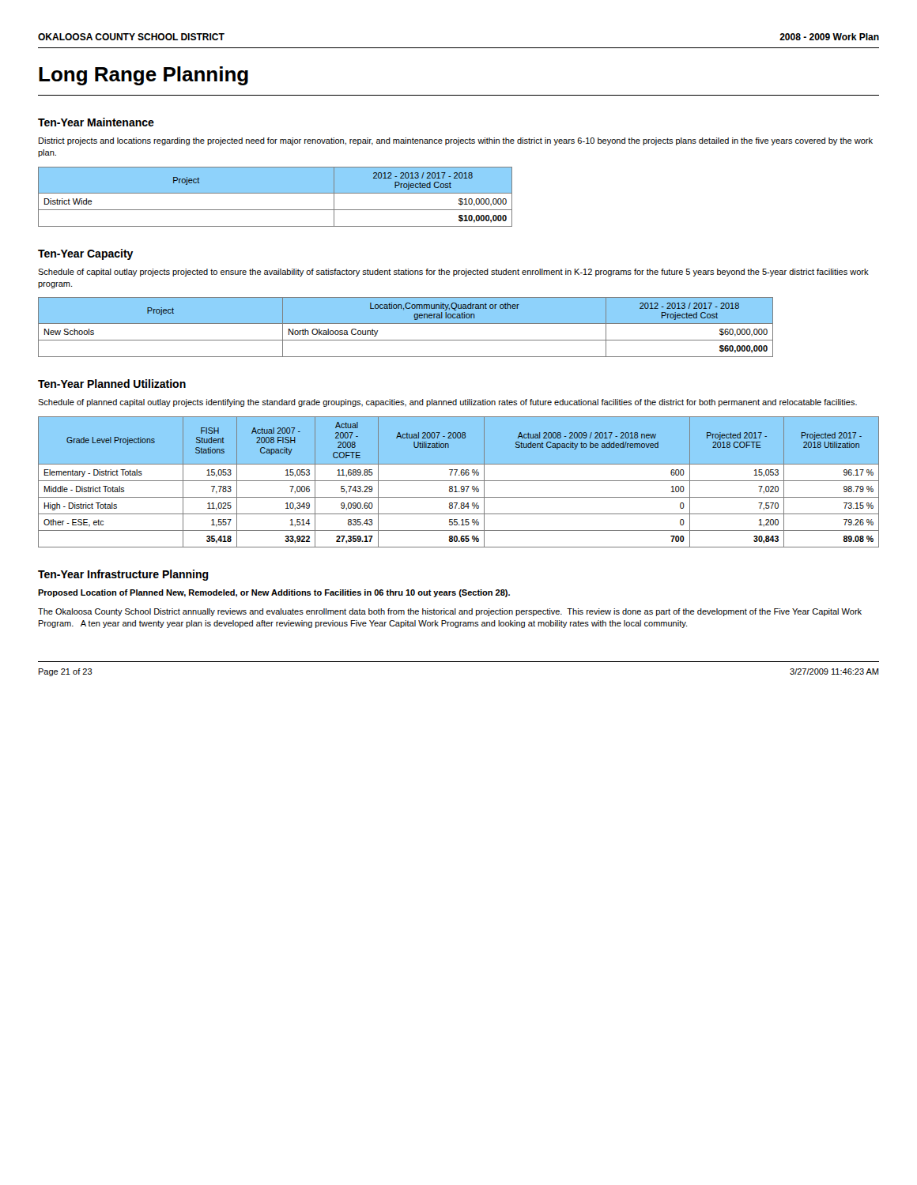OKALOOSA COUNTY SCHOOL DISTRICT 2008 - 2009 Work Plan
Long Range Planning
Ten-Year Maintenance
District projects and locations regarding the projected need for major renovation, repair, and maintenance projects within the district in years 6-10 beyond the projects plans detailed in the five years covered by the work plan.
| Project | 2012 - 2013 / 2017 - 2018 Projected Cost |
| --- | --- |
| District Wide | $10,000,000 |
| | $10,000,000 |
Ten-Year Capacity
Schedule of capital outlay projects projected to ensure the availability of satisfactory student stations for the projected student enrollment in K-12 programs for the future 5 years beyond the 5-year district facilities work program.
| Project | Location,Community,Quadrant or other general location | 2012 - 2013 / 2017 - 2018 Projected Cost |
| --- | --- | --- |
| New Schools | North Okaloosa County | $60,000,000 |
| | | $60,000,000 |
Ten-Year Planned Utilization
Schedule of planned capital outlay projects identifying the standard grade groupings, capacities, and planned utilization rates of future educational facilities of the district for both permanent and relocatable facilities.
| Grade Level Projections | FISH Student Stations | Actual 2007 - 2008 FISH Capacity | Actual 2007 - 2008 COFTE | Actual 2007 - 2008 Utilization | Actual 2008 - 2009 / 2017 - 2018 new Student Capacity to be added/removed | Projected 2017 - 2018 COFTE | Projected 2017 - 2018 Utilization |
| --- | --- | --- | --- | --- | --- | --- | --- |
| Elementary - District Totals | 15,053 | 15,053 | 11,689.85 | 77.66 % | 600 | 15,053 | 96.17 % |
| Middle - District Totals | 7,783 | 7,006 | 5,743.29 | 81.97 % | 100 | 7,020 | 98.79 % |
| High - District Totals | 11,025 | 10,349 | 9,090.60 | 87.84 % | 0 | 7,570 | 73.15 % |
| Other - ESE, etc | 1,557 | 1,514 | 835.43 | 55.15 % | 0 | 1,200 | 79.26 % |
| | 35,418 | 33,922 | 27,359.17 | 80.65 % | 700 | 30,843 | 89.08 % |
Ten-Year Infrastructure Planning
Proposed Location of Planned New, Remodeled, or New Additions to Facilities in 06 thru 10 out years (Section 28).
The Okaloosa County School District annually reviews and evaluates enrollment data both from the historical and projection perspective. This review is done as part of the development of the Five Year Capital Work Program. A ten year and twenty year plan is developed after reviewing previous Five Year Capital Work Programs and looking at mobility rates with the local community.
Page 21 of 23 3/27/2009 11:46:23 AM